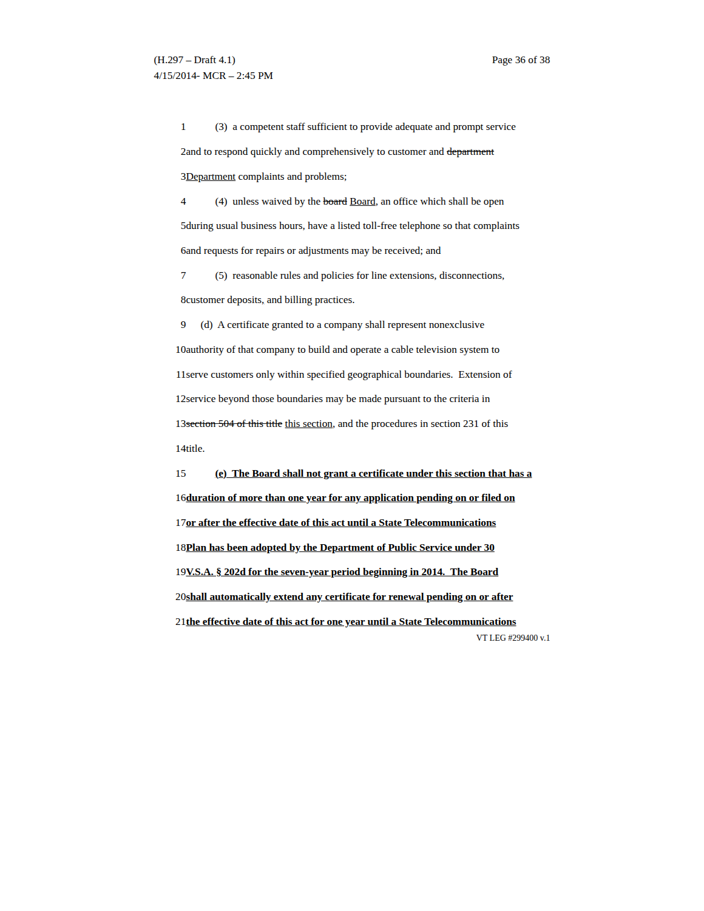(H.297 – Draft 4.1)
4/15/2014- MCR – 2:45 PM
Page 36 of 38
| 1 | (3) a competent staff sufficient to provide adequate and prompt service |
| 2 | and to respond quickly and comprehensively to customer and department |
| 3 | Department complaints and problems; |
| 4 | (4) unless waived by the board Board , an office which shall be open |
| 5 | during usual business hours, have a listed toll-free telephone so that complaints |
| 6 | and requests for repairs or adjustments may be received; and |
| 7 | (5) reasonable rules and policies for line extensions, disconnections, |
| 8 | customer deposits , and billing practices. |
| 9 | (d) A certificate granted to a company shall represent nonexclusive |
| 10 | authority of that company to build and operate a cable television system to |
| 11 | serve customers only within specified geographical boundaries. Extension of |
| 12 | service beyond those boundaries may be made pursuant to the criteria in |
| 13 | section 504 of this title this section , and the procedures in section 231 of this |
| 14 | title. |
| 15 | (e) The Board shall not grant a certificate under this section that has a |
| 16 | duration of more than one year for any application pending on or filed on |
| 17 | or after the effective date of this act until a State Telecommunications |
| 18 | Plan has been adopted by the Department of Public Service under 30 |
| 19 | V.S.A. § 202d for the seven-year period beginning in 2014. The Board |
| 20 | shall automatically extend any certificate for renewal pending on or after |
| 21 | the effective date of this act for one year until a State Telecommunications |
VT LEG #299400 v.1